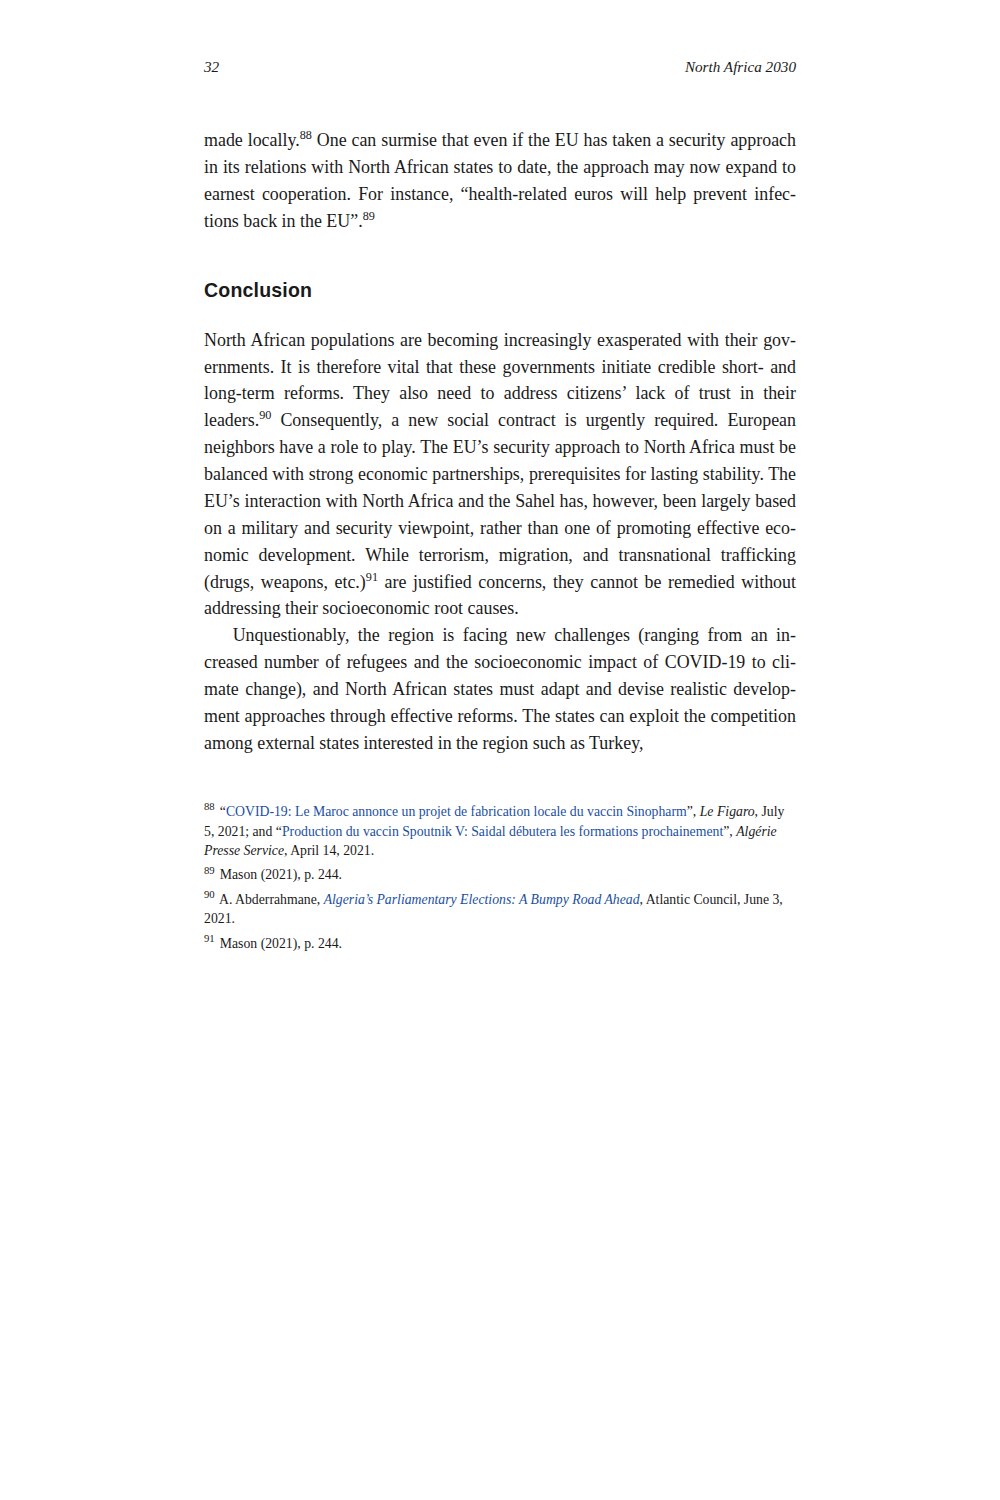32 North Africa 2030
made locally.88 One can surmise that even if the EU has taken a security approach in its relations with North African states to date, the approach may now expand to earnest cooperation. For instance, “health-related euros will help prevent infections back in the EU”.89
Conclusion
North African populations are becoming increasingly exasperated with their governments. It is therefore vital that these governments initiate credible short- and long-term reforms. They also need to address citizens’ lack of trust in their leaders.90 Consequently, a new social contract is urgently required. European neighbors have a role to play. The EU’s security approach to North Africa must be balanced with strong economic partnerships, prerequisites for lasting stability. The EU’s interaction with North Africa and the Sahel has, however, been largely based on a military and security viewpoint, rather than one of promoting effective economic development. While terrorism, migration, and transnational trafficking (drugs, weapons, etc.)91 are justified concerns, they cannot be remedied without addressing their socioeconomic root causes.
Unquestionably, the region is facing new challenges (ranging from an increased number of refugees and the socioeconomic impact of COVID-19 to climate change), and North African states must adapt and devise realistic development approaches through effective reforms. The states can exploit the competition among external states interested in the region such as Turkey,
88 “COVID-19: Le Maroc annonce un projet de fabrication locale du vaccin Sinopharm”, Le Figaro, July 5, 2021; and “Production du vaccin Spoutnik V: Saidal débutera les formations prochainement”, Algérie Presse Service, April 14, 2021.
89 Mason (2021), p. 244.
90 A. Abderrahmane, Algeria’s Parliamentary Elections: A Bumpy Road Ahead, Atlantic Council, June 3, 2021.
91 Mason (2021), p. 244.